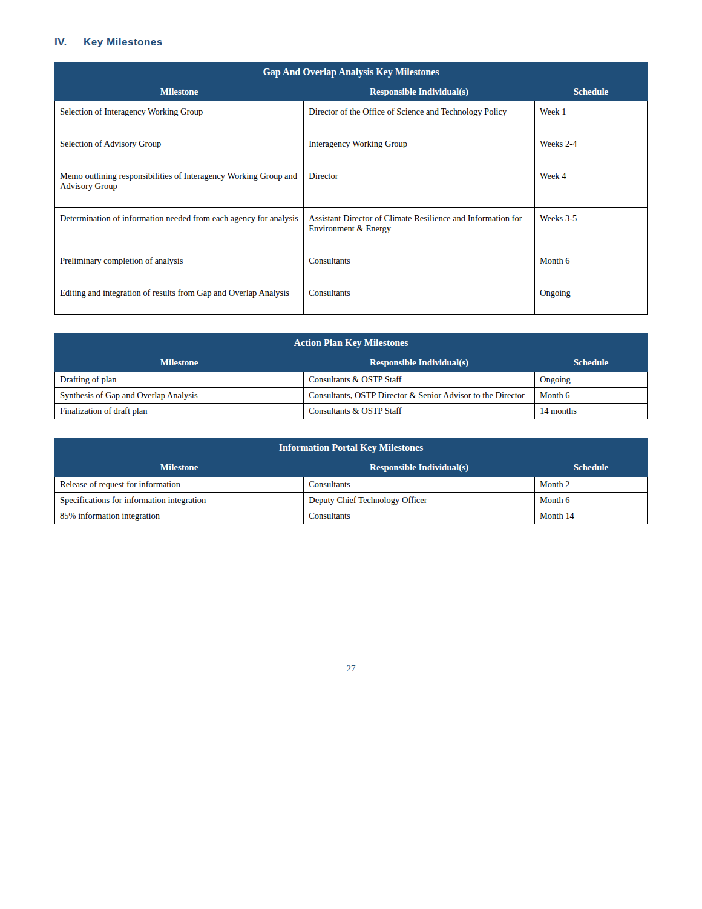IV. Key Milestones
Gap And Overlap Analysis Key Milestones
| Milestone | Responsible Individual(s) | Schedule |
| --- | --- | --- |
| Selection of Interagency Working Group | Director of the Office of Science and Technology Policy | Week 1 |
| Selection of Advisory Group | Interagency Working Group | Weeks 2-4 |
| Memo outlining responsibilities of Interagency Working Group and Advisory Group | Director | Week 4 |
| Determination of information needed from each agency for analysis | Assistant Director of Climate Resilience and Information for Environment & Energy | Weeks 3-5 |
| Preliminary completion of analysis | Consultants | Month 6 |
| Editing and integration of results from Gap and Overlap Analysis | Consultants | Ongoing |
Action Plan Key Milestones
| Milestone | Responsible Individual(s) | Schedule |
| --- | --- | --- |
| Drafting of plan | Consultants & OSTP Staff | Ongoing |
| Synthesis of Gap and Overlap Analysis | Consultants, OSTP Director & Senior Advisor to the Director | Month 6 |
| Finalization of draft plan | Consultants & OSTP Staff | 14 months |
Information Portal Key Milestones
| Milestone | Responsible Individual(s) | Schedule |
| --- | --- | --- |
| Release of request for information | Consultants | Month 2 |
| Specifications for information integration | Deputy Chief Technology Officer | Month 6 |
| 85% information integration | Consultants | Month 14 |
27